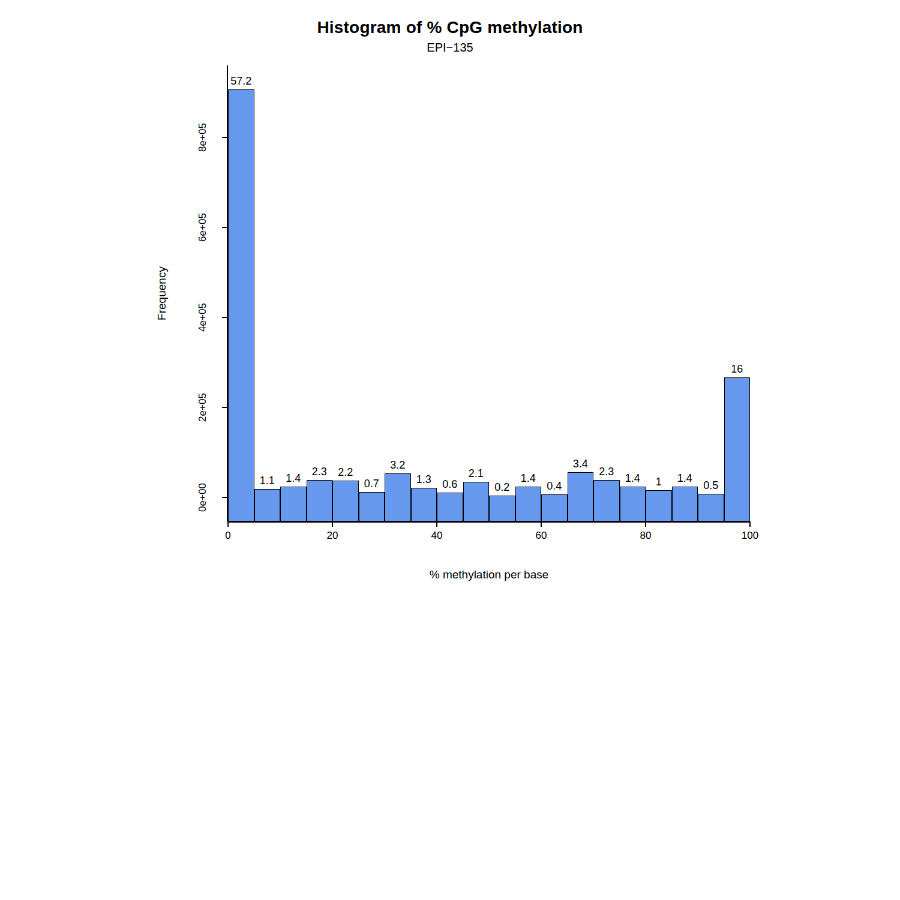Histogram of % CpG methylation
EPI−135
Frequency
0e+00
2e+05
4e+05
6e+05
8e+05
57.2
1.1
1.4
2.3
2.2
0.7
3.2
1.3
0.6
2.1
0.2
1.4
0.4
3.4
2.3
1.4
1
1.4
0.5
16
0
20
40
60
80
100
% methylation per base